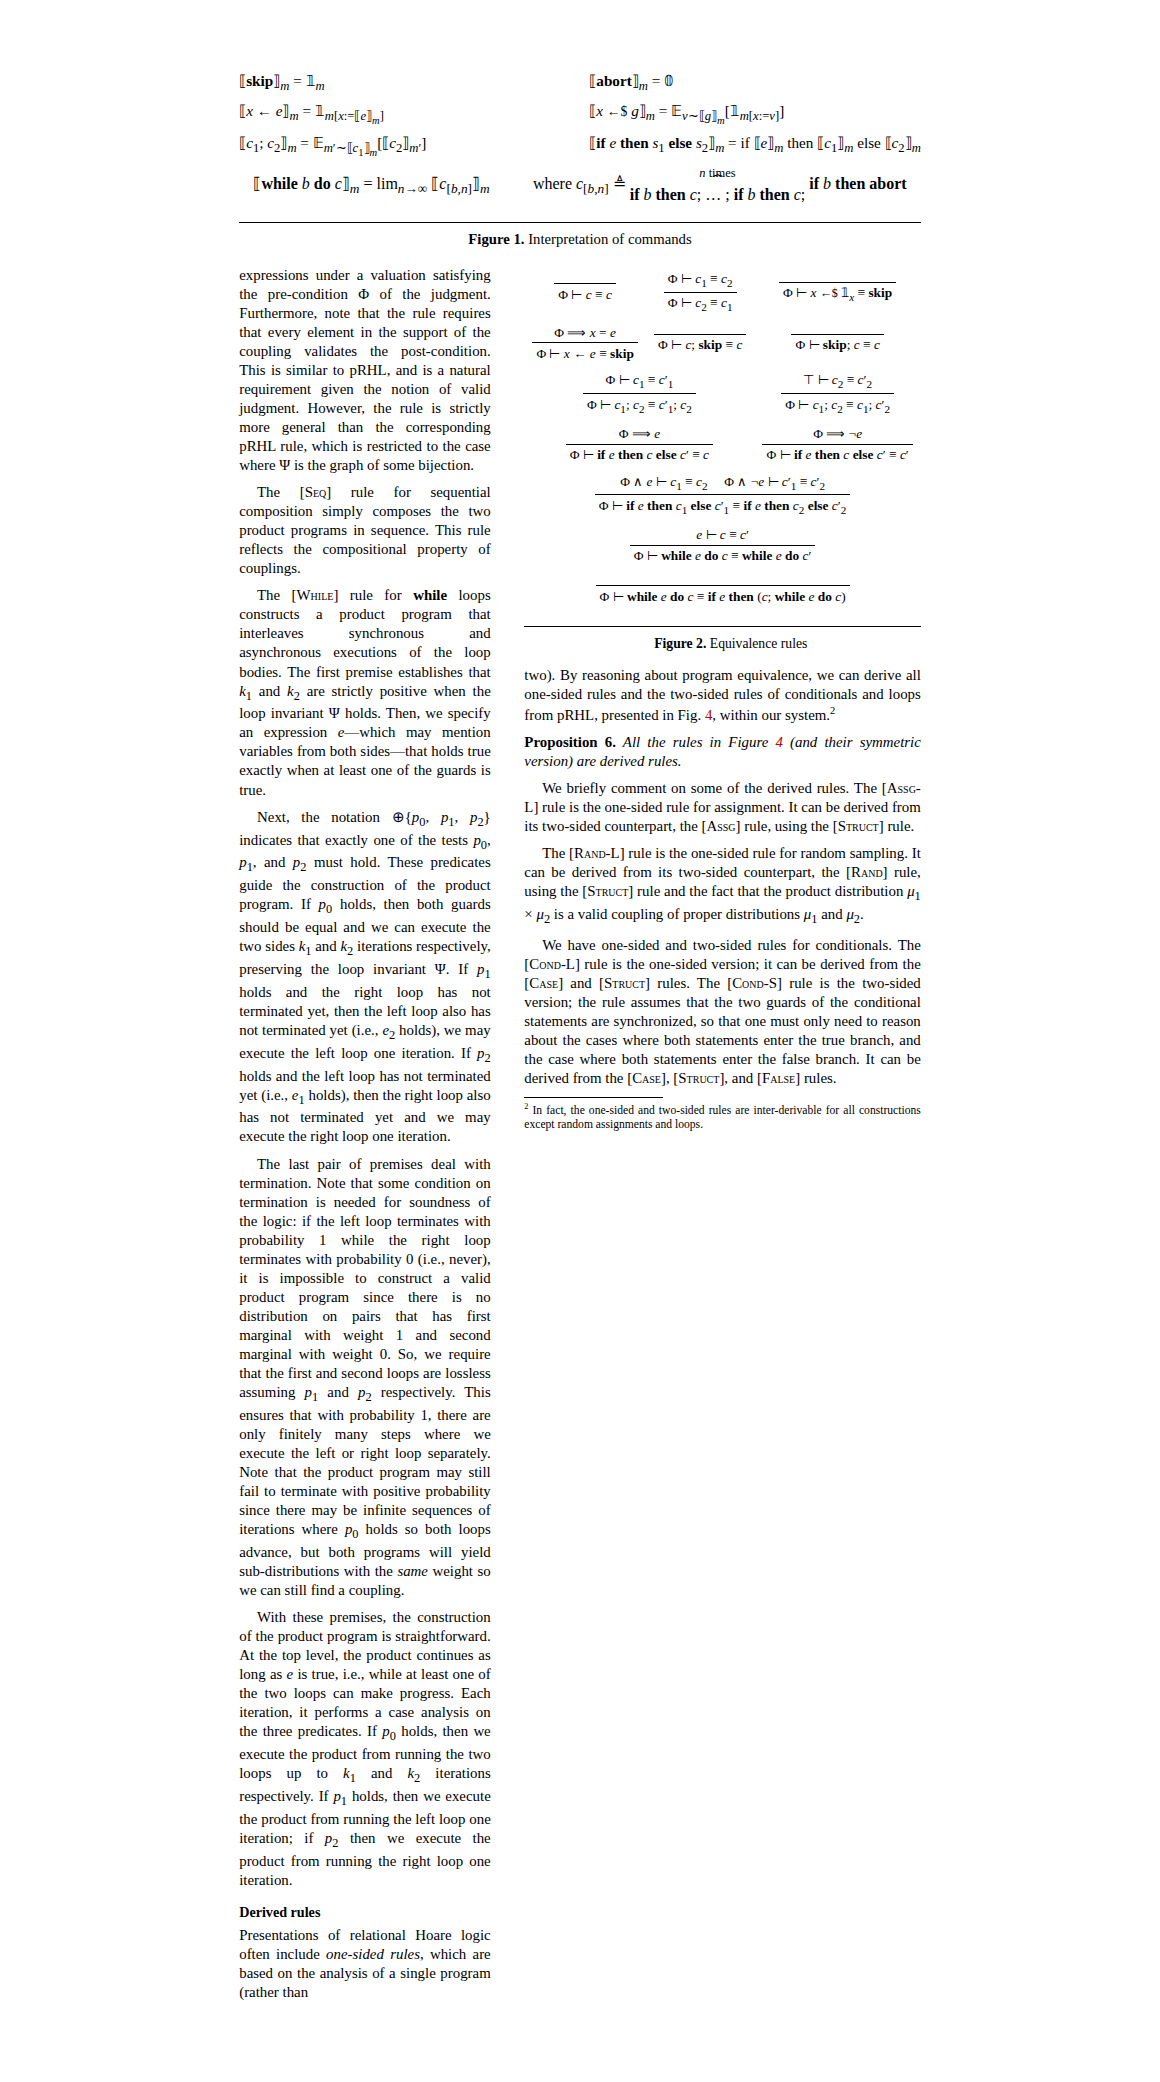⟦skip⟧m = 𝟙m
⟦x ← e⟧m = 𝟙m[x:=⟦e⟧m]
⟦c1; c2⟧m = 𝔼m′∼⟦c1⟧m[⟦c2⟧m′]
⟦abort⟧m = 𝟘
⟦x ←$ g⟧m = 𝔼v∼⟦g⟧m[𝟙m[x:=v]]
⟦if e then s1 else s2⟧m = if ⟦e⟧m then ⟦c1⟧m else ⟦c2⟧m
⟦while b do c⟧m = limn→∞ ⟦c[b,n]⟧m where c[b,n] ≜ n times ⏞ if b then c; … ; if b then c; if b then abort
Figure 1. Interpretation of commands
expressions under a valuation satisfying the pre-condition Φ of the judgment. Furthermore, note that the rule requires that every element in the support of the coupling validates the post-condition. This is similar to pRHL, and is a natural requirement given the notion of valid judgment. However, the rule is strictly more general than the corresponding pRHL rule, which is restricted to the case where Ψ is the graph of some bijection.
The [Seq] rule for sequential composition simply composes the two product programs in sequence. This rule reflects the compositional property of couplings.
The [While] rule for while loops constructs a product program that interleaves synchronous and asynchronous executions of the loop bodies. The first premise establishes that k1 and k2 are strictly positive when the loop invariant Ψ holds. Then, we specify an expression e—which may mention variables from both sides—that holds true exactly when at least one of the guards is true.
Next, the notation ⊕{p0, p1, p2} indicates that exactly one of the tests p0, p1, and p2 must hold. These predicates guide the construction of the product program. If p0 holds, then both guards should be equal and we can execute the two sides k1 and k2 iterations respectively, preserving the loop invariant Ψ. If p1 holds and the right loop has not terminated yet, then the left loop also has not terminated yet (i.e., e2 holds), we may execute the left loop one iteration. If p2 holds and the left loop has not terminated yet (i.e., e1 holds), then the right loop also has not terminated yet and we may execute the right loop one iteration.
The last pair of premises deal with termination. Note that some condition on termination is needed for soundness of the logic: if the left loop terminates with probability 1 while the right loop terminates with probability 0 (i.e., never), it is impossible to construct a valid product program since there is no distribution on pairs that has first marginal with weight 1 and second marginal with weight 0. So, we require that the first and second loops are lossless assuming p1 and p2 respectively. This ensures that with probability 1, there are only finitely many steps where we execute the left or right loop separately. Note that the product program may still fail to terminate with positive probability since there may be infinite sequences of iterations where p0 holds so both loops advance, but both programs will yield sub-distributions with the same weight so we can still find a coupling.
With these premises, the construction of the product program is straightforward. At the top level, the product continues as long as e is true, i.e., while at least one of the two loops can make progress. Each iteration, it performs a case analysis on the three predicates. If p0 holds, then we execute the product from running the two loops up to k1 and k2 iterations respectively. If p1 holds, then we execute the product from running the left loop one iteration; if p2 then we execute the product from running the right loop one iteration.
Derived rules
Presentations of relational Hoare logic often include one-sided rules, which are based on the analysis of a single program (rather than
| Φ ⊢ c ≡ c | Φ ⊢ c 1 ≡ c 2 Φ ⊢ c 2 ≡ c 1 | Φ ⊢ x ←$ 𝟙 x ≡ skip |
| Φ ⟹ x = e Φ ⊢ x ← e ≡ skip | Φ ⊢ c ; skip ≡ c | Φ ⊢ skip ; c ≡ c |
| Φ ⊢ c 1 ≡ c ′ 1 Φ ⊢ c 1 ; c 2 ≡ c ′ 1 ; c 2 | ⊤ ⊢ c 2 ≡ c ′ 2 Φ ⊢ c 1 ; c 2 ≡ c 1 ; c ′ 2 |
| Φ ⟹ e Φ ⊢ if e then c else c ′ ≡ c | Φ ⟹ ¬ e Φ ⊢ if e then c else c ′ ≡ c ′ |
| Φ ∧ e ⊢ c 1 ≡ c 2 Φ ∧ ¬ e ⊢ c ′ 1 ≡ c ′ 2 Φ ⊢ if e then c 1 else c ′ 1 ≡ if e then c 2 else c ′ 2 |
| e ⊢ c ≡ c ′ Φ ⊢ while e do c ≡ while e do c ′ |
| Φ ⊢ while e do c ≡ if e then ( c ; while e do c ) |
Figure 2. Equivalence rules
two). By reasoning about program equivalence, we can derive all one-sided rules and the two-sided rules of conditionals and loops from pRHL, presented in Fig. 4, within our system.2
Proposition 6. All the rules in Figure 4 (and their symmetric version) are derived rules.
We briefly comment on some of the derived rules. The [Assg-L] rule is the one-sided rule for assignment. It can be derived from its two-sided counterpart, the [Assg] rule, using the [Struct] rule.
The [Rand-L] rule is the one-sided rule for random sampling. It can be derived from its two-sided counterpart, the [Rand] rule, using the [Struct] rule and the fact that the product distribution μ1 × μ2 is a valid coupling of proper distributions μ1 and μ2.
We have one-sided and two-sided rules for conditionals. The [Cond-L] rule is the one-sided version; it can be derived from the [Case] and [Struct] rules. The [Cond-S] rule is the two-sided version; the rule assumes that the two guards of the conditional statements are synchronized, so that one must only need to reason about the cases where both statements enter the true branch, and the case where both statements enter the false branch. It can be derived from the [Case], [Struct], and [False] rules.
2 In fact, the one-sided and two-sided rules are inter-derivable for all constructions except random assignments and loops.